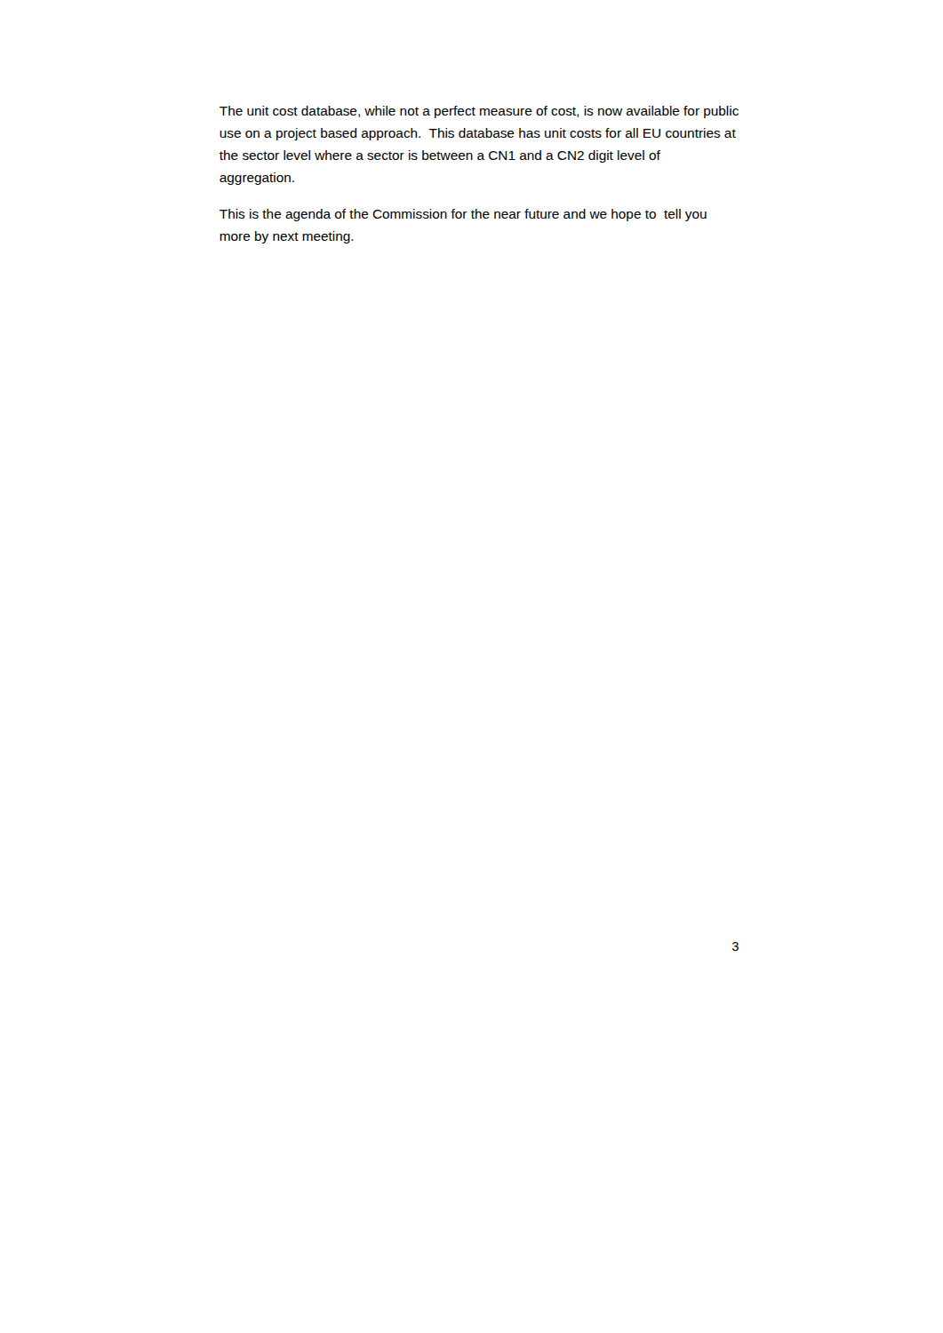The unit cost database, while not a perfect measure of cost, is now available for public use on a project based approach. This database has unit costs for all EU countries at the sector level where a sector is between a CN1 and a CN2 digit level of aggregation.
This is the agenda of the Commission for the near future and we hope to tell you more by next meeting.
3